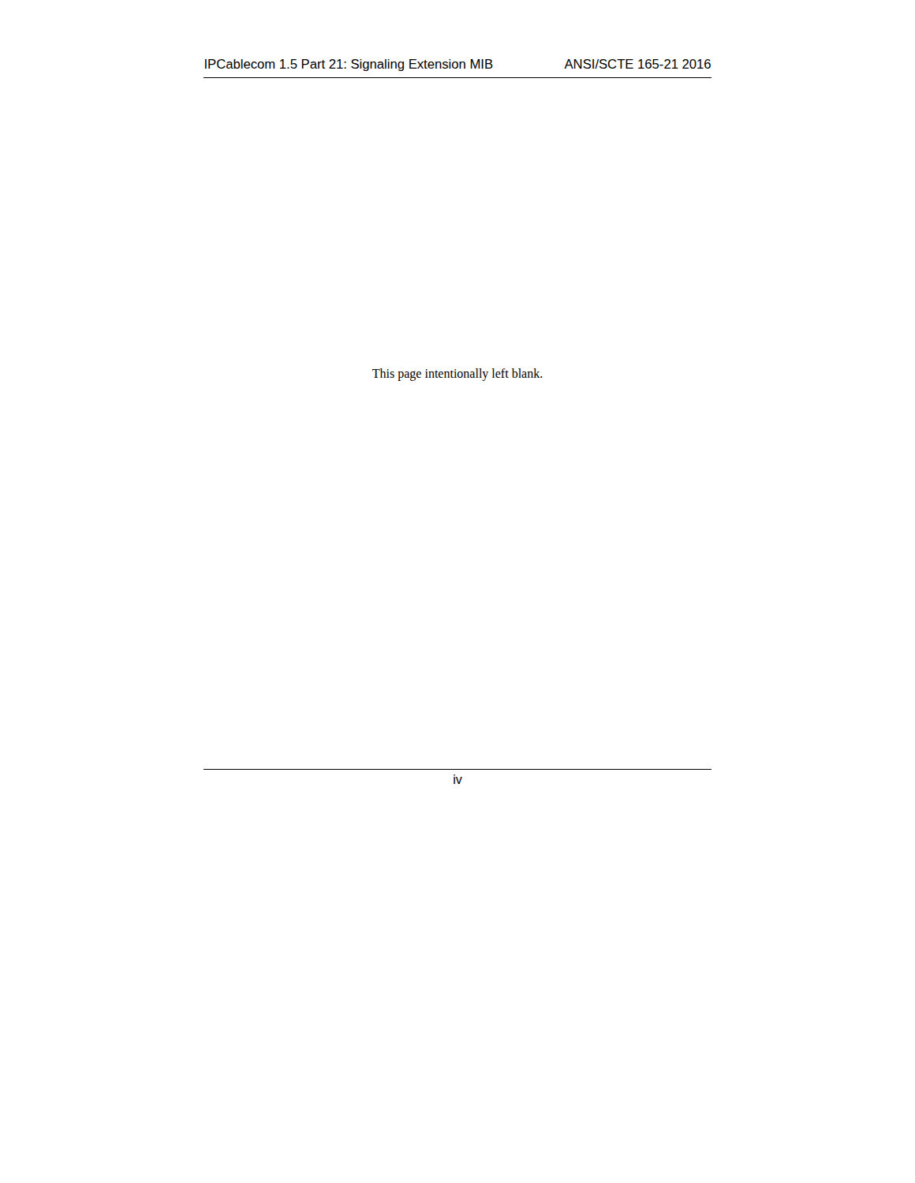IPCablecom 1.5 Part 21: Signaling Extension MIB
ANSI/SCTE 165-21 2016
This page intentionally left blank.
iv